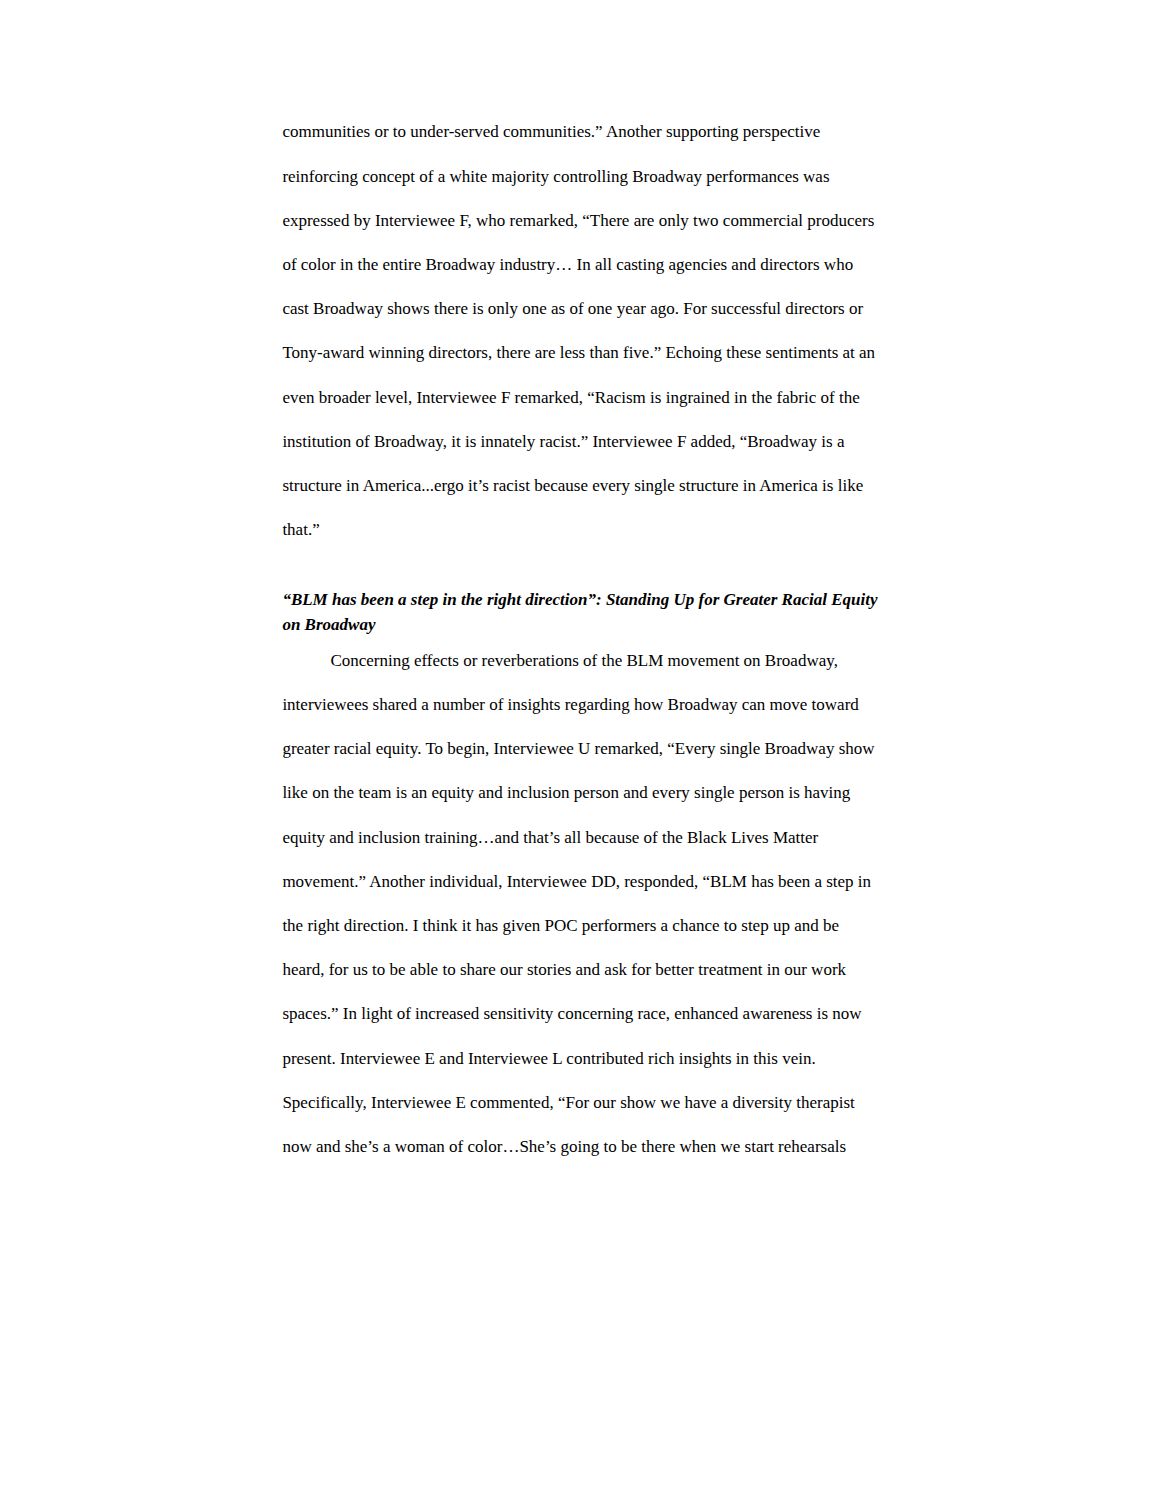communities or to under-served communities.” Another supporting perspective reinforcing concept of a white majority controlling Broadway performances was expressed by Interviewee F, who remarked, “There are only two commercial producers of color in the entire Broadway industry… In all casting agencies and directors who cast Broadway shows there is only one as of one year ago. For successful directors or Tony-award winning directors, there are less than five.” Echoing these sentiments at an even broader level, Interviewee F remarked, “Racism is ingrained in the fabric of the institution of Broadway, it is innately racist.” Interviewee F added, “Broadway is a structure in America...ergo it’s racist because every single structure in America is like that.”
“BLM has been a step in the right direction”: Standing Up for Greater Racial Equity on Broadway
Concerning effects or reverberations of the BLM movement on Broadway, interviewees shared a number of insights regarding how Broadway can move toward greater racial equity. To begin, Interviewee U remarked, “Every single Broadway show like on the team is an equity and inclusion person and every single person is having equity and inclusion training…and that’s all because of the Black Lives Matter movement.” Another individual, Interviewee DD, responded, “BLM has been a step in the right direction. I think it has given POC performers a chance to step up and be heard, for us to be able to share our stories and ask for better treatment in our work spaces.” In light of increased sensitivity concerning race, enhanced awareness is now present. Interviewee E and Interviewee L contributed rich insights in this vein. Specifically, Interviewee E commented, “For our show we have a diversity therapist now and she’s a woman of color…She’s going to be there when we start rehearsals